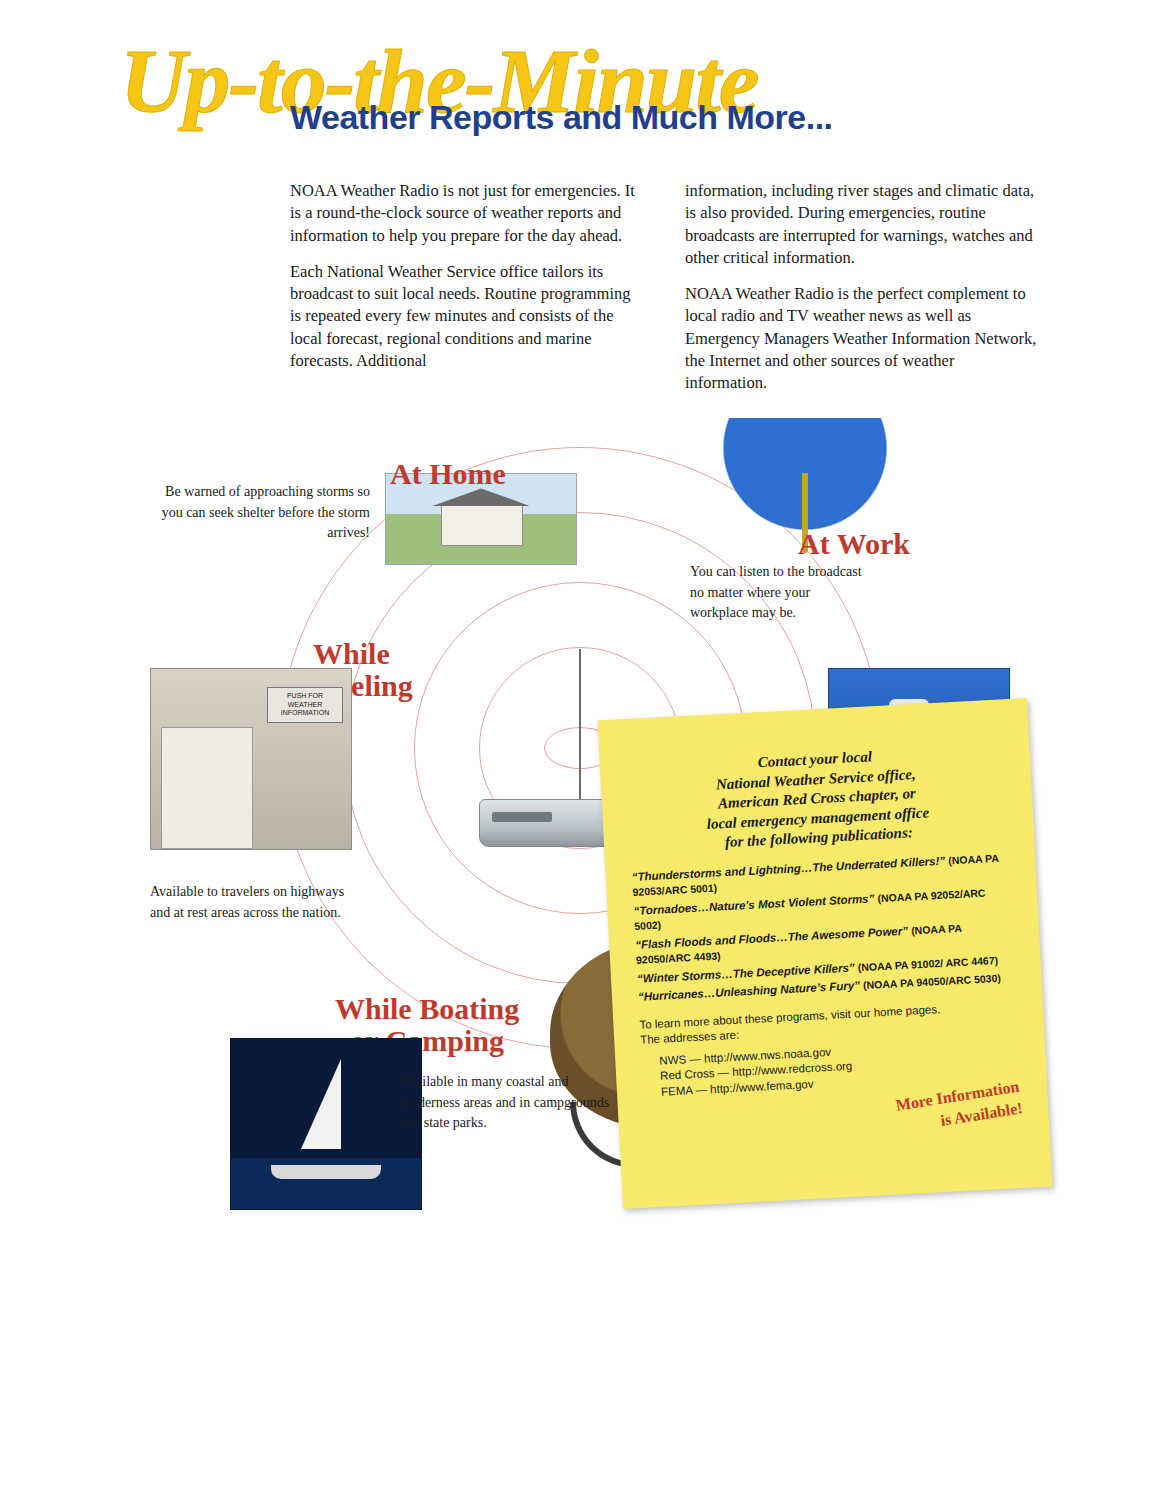Up-to-the-Minute
Weather Reports and Much More...
NOAA Weather Radio is not just for emergencies. It is a round-the-clock source of weather reports and information to help you prepare for the day ahead.
Each National Weather Service office tailors its broadcast to suit local needs. Routine programming is repeated every few minutes and consists of the local forecast, regional conditions and marine forecasts. Additional
information, including river stages and climatic data, is also provided. During emergencies, routine broadcasts are interrupted for warnings, watches and other critical information.
NOAA Weather Radio is the perfect complement to local radio and TV weather news as well as Emergency Managers Weather Information Network, the Internet and other sources of weather information.
At Home
Be warned of approaching storms so you can seek shelter before the storm arrives!
At Work
You can listen to the broadcast no matter where your workplace may be.
While
Traveling
Available to travelers on highways and at rest areas across the nation.
At
Play
Include a Weather Radio along with sports equipment when inclement weather is possible.
While Boating
or Camping
Available in many coastal and wilderness areas and in campgrounds and state parks.
Contact your local
National Weather Service office,
American Red Cross chapter, or
local emergency management office
for the following publications:
“Thunderstorms and Lightning…The Underrated Killers!” (NOAA PA 92053/ARC 5001)
“Tornadoes…Nature’s Most Violent Storms” (NOAA PA 92052/ARC 5002)
“Flash Floods and Floods…The Awesome Power” (NOAA PA 92050/ARC 4493)
“Winter Storms…The Deceptive Killers” (NOAA PA 91002/ ARC 4467)
“Hurricanes…Unleashing Nature’s Fury” (NOAA PA 94050/ARC 5030)
To learn more about these programs, visit our home pages.
The addresses are:
NWS — http://www.nws.noaa.gov
Red Cross — http://www.redcross.org
FEMA — http://www.fema.gov
More Information
is Available!